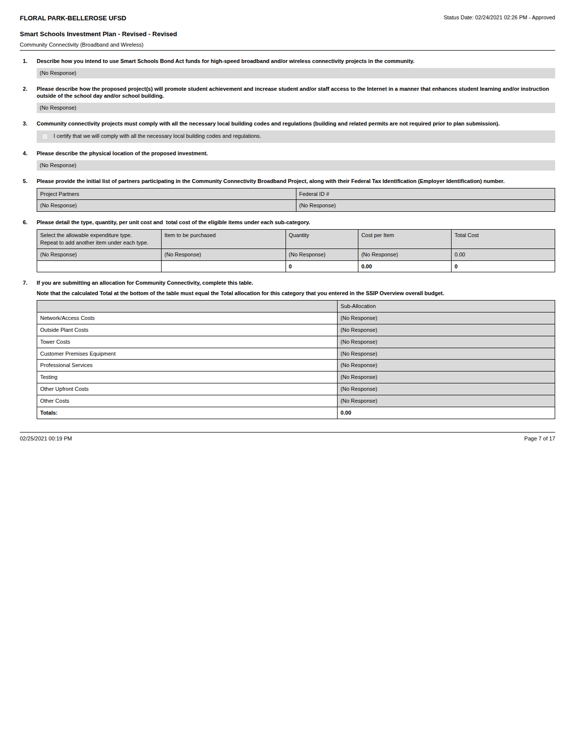FLORAL PARK-BELLEROSE UFSD
Status Date: 02/24/2021 02:26 PM - Approved
Smart Schools Investment Plan - Revised - Revised
Community Connectivity (Broadband and Wireless)
Describe how you intend to use Smart Schools Bond Act funds for high-speed broadband and/or wireless connectivity projects in the community.
(No Response)
Please describe how the proposed project(s) will promote student achievement and increase student and/or staff access to the Internet in a manner that enhances student learning and/or instruction outside of the school day and/or school building.
(No Response)
Community connectivity projects must comply with all the necessary local building codes and regulations (building and related permits are not required prior to plan submission).
I certify that we will comply with all the necessary local building codes and regulations.
Please describe the physical location of the proposed investment.
(No Response)
Please provide the initial list of partners participating in the Community Connectivity Broadband Project, along with their Federal Tax Identification (Employer Identification) number.
| Project Partners | Federal ID # |
| --- | --- |
| (No Response) | (No Response) |
Please detail the type, quantity, per unit cost and total cost of the eligible items under each sub-category.
| Select the allowable expenditure type. Repeat to add another item under each type. | Item to be purchased | Quantity | Cost per Item | Total Cost |
| --- | --- | --- | --- | --- |
| (No Response) | (No Response) | (No Response) | (No Response) | 0.00 |
| | | 0 | 0.00 | 0 |
If you are submitting an allocation for Community Connectivity, complete this table.
Note that the calculated Total at the bottom of the table must equal the Total allocation for this category that you entered in the SSIP Overview overall budget.
| | Sub-Allocation |
| --- | --- |
| Network/Access Costs | (No Response) |
| Outside Plant Costs | (No Response) |
| Tower Costs | (No Response) |
| Customer Premises Equipment | (No Response) |
| Professional Services | (No Response) |
| Testing | (No Response) |
| Other Upfront Costs | (No Response) |
| Other Costs | (No Response) |
| Totals: | 0.00 |
02/25/2021 00:19 PM
Page 7 of 17